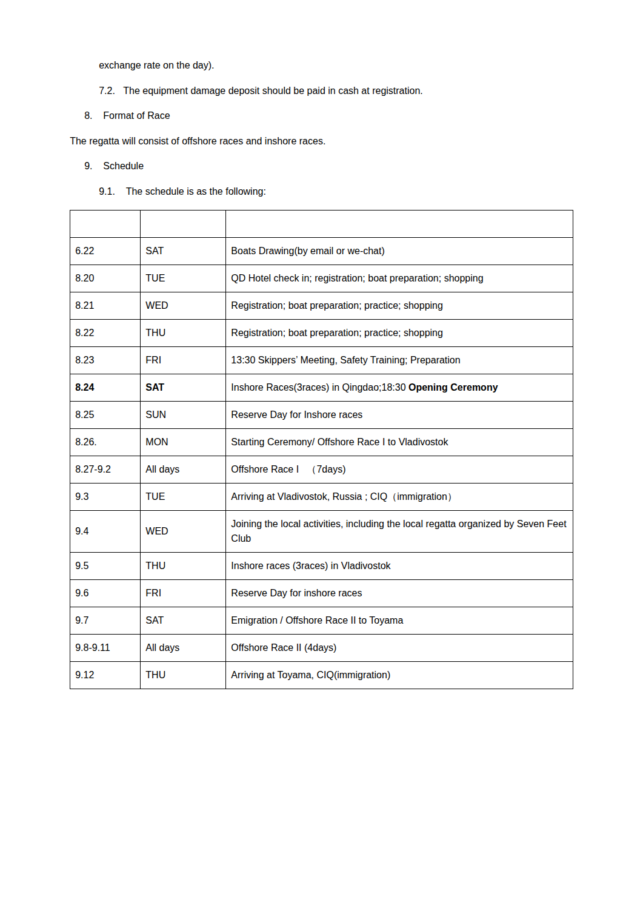exchange rate on the day).
7.2. The equipment damage deposit should be paid in cash at registration.
8. Format of Race
The regatta will consist of offshore races and inshore races.
9. Schedule
9.1. The schedule is as the following:
| 6.22 | SAT | Boats Drawing(by email or we-chat) |
| 8.20 | TUE | QD Hotel check in; registration; boat preparation; shopping |
| 8.21 | WED | Registration; boat preparation; practice; shopping |
| 8.22 | THU | Registration; boat preparation; practice; shopping |
| 8.23 | FRI | 13:30 Skippers’ Meeting, Safety Training; Preparation |
| 8.24 | SAT | Inshore Races(3races) in Qingdao;18:30 Opening Ceremony |
| 8.25 | SUN | Reserve Day for Inshore races |
| 8.26. | MON | Starting Ceremony/ Offshore Race I to Vladivostok |
| 8.27-9.2 | All days | Offshore Race I （7days) |
| 9.3 | TUE | Arriving at Vladivostok, Russia ; CIQ（immigration） |
| 9.4 | WED | Joining the local activities, including the local regatta organized by Seven Feet Club |
| 9.5 | THU | Inshore races (3races) in Vladivostok |
| 9.6 | FRI | Reserve Day for inshore races |
| 9.7 | SAT | Emigration / Offshore Race II to Toyama |
| 9.8-9.11 | All days | Offshore Race II (4days) |
| 9.12 | THU | Arriving at Toyama, CIQ(immigration) |